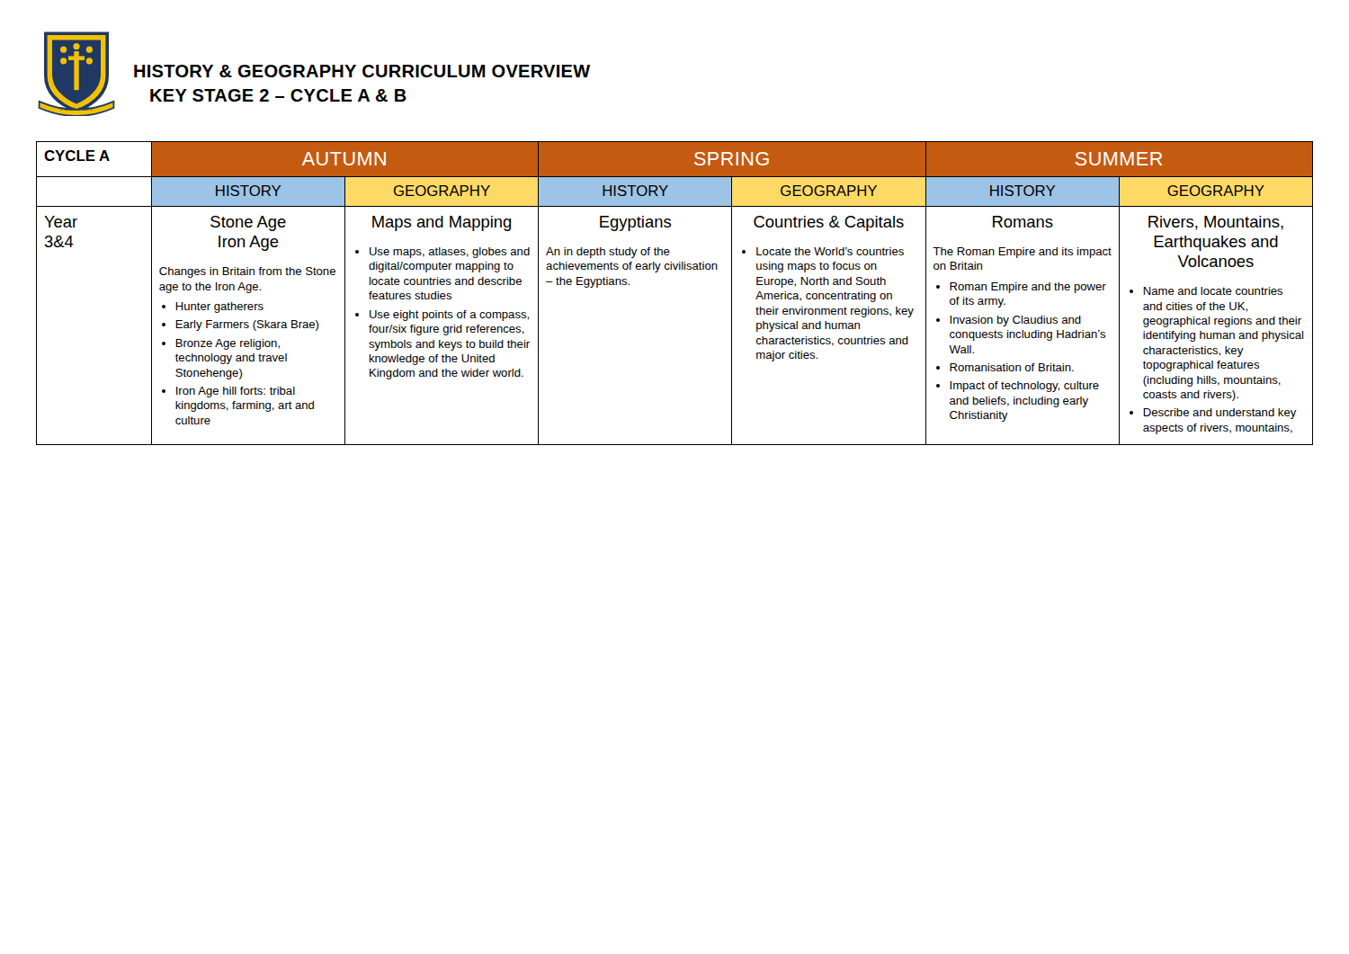Founded 1871
HISTORY & GEOGRAPHY CURRICULUM OVERVIEW
KEY STAGE 2 – CYCLE A & B
| CYCLE A | AUTUMN | SPRING | SUMMER |
| --- | --- | --- | --- |
| | HISTORY | GEOGRAPHY | HISTORY | GEOGRAPHY | HISTORY | GEOGRAPHY |
| Year 3&4 | Stone Age Iron Age Changes in Britain from the Stone age to the Iron Age. Hunter gatherers Early Farmers (Skara Brae) Bronze Age religion, technology and travel Stonehenge) Iron Age hill forts: tribal kingdoms, farming, art and culture | Maps and Mapping Use maps, atlases, globes and digital/computer mapping to locate countries and describe features studies Use eight points of a compass, four/six figure grid references, symbols and keys to build their knowledge of the United Kingdom and the wider world. | Egyptians An in depth study of the achievements of early civilisation – the Egyptians. | Countries & Capitals Locate the World’s countries using maps to focus on Europe, North and South America, concentrating on their environment regions, key physical and human characteristics, countries and major cities. | Romans The Roman Empire and its impact on Britain Roman Empire and the power of its army. Invasion by Claudius and conquests including Hadrian’s Wall. Romanisation of Britain. Impact of technology, culture and beliefs, including early Christianity | Rivers, Mountains, Earthquakes and Volcanoes Name and locate countries and cities of the UK, geographical regions and their identifying human and physical characteristics, key topographical features (including hills, mountains, coasts and rivers). Describe and understand key aspects of rivers, mountains, |